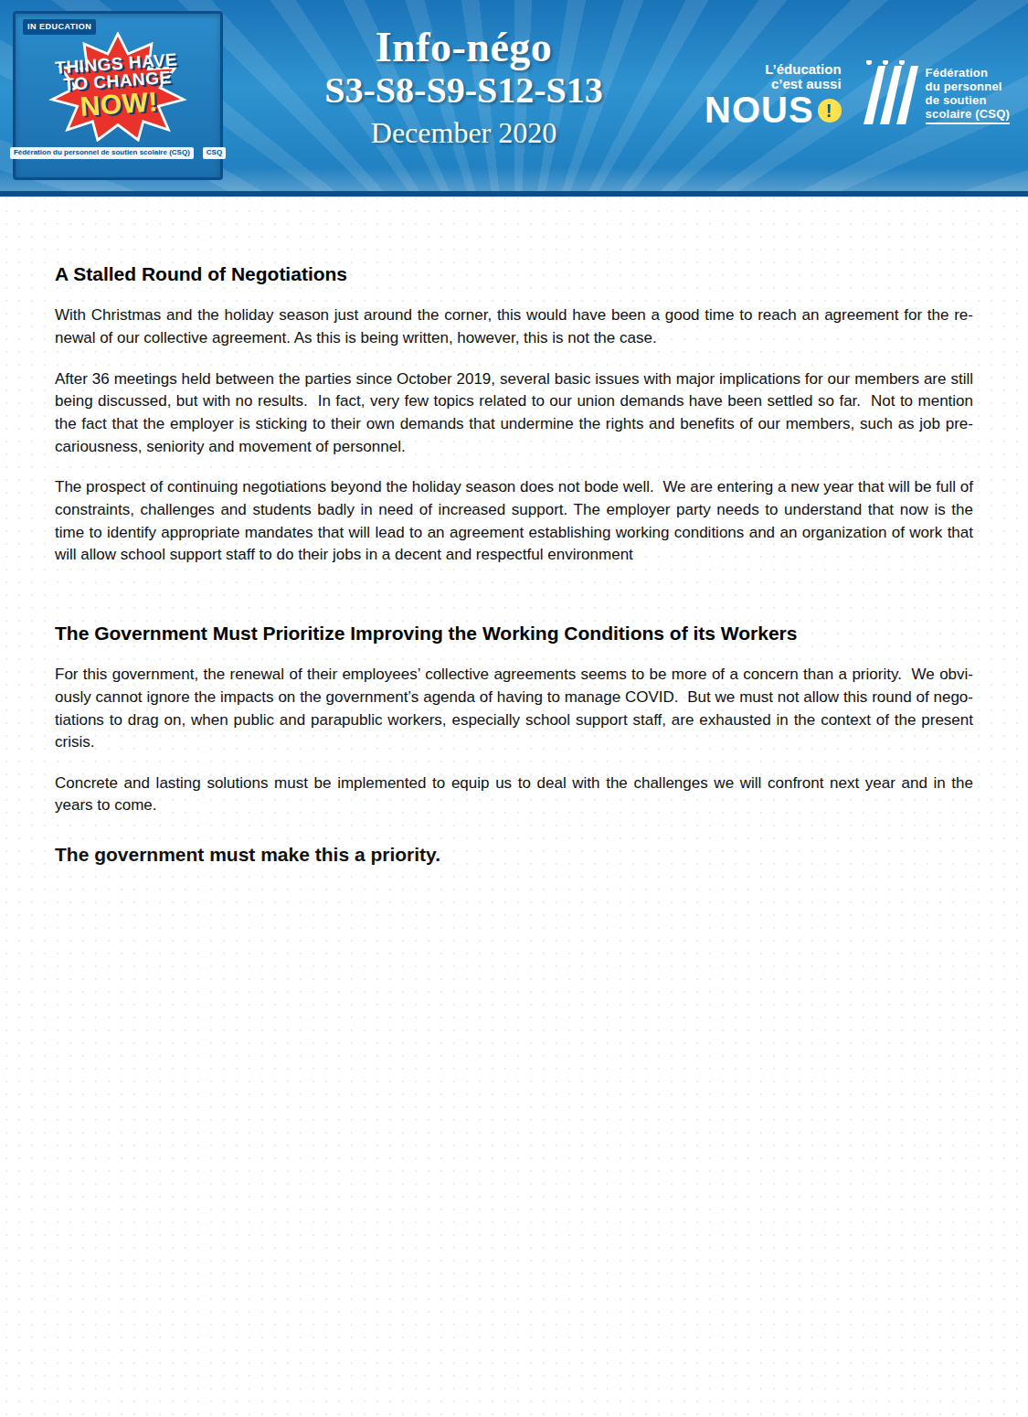In education
THINGS HAVE
TO CHANGE NOW!
Fédération du personnel de soutien scolaire (CSQ) CSQ
Info-négo
S3-S8-S9-S12-S13
December 2020
L’éducation
c’est aussi
NOUS!
Fédération
du personnel
de soutien
scolaire (CSQ)
A Stalled Round of Negotiations
With Christmas and the holiday season just around the corner, this would have been a good time to reach an agreement for the renewal of our collective agreement. As this is being written, however, this is not the case.
After 36 meetings held between the parties since October 2019, several basic issues with major implications for our members are still being discussed, but with no results. In fact, very few topics related to our union demands have been settled so far. Not to mention the fact that the employer is sticking to their own demands that undermine the rights and benefits of our members, such as job precariousness, seniority and movement of personnel.
The prospect of continuing negotiations beyond the holiday season does not bode well. We are entering a new year that will be full of constraints, challenges and students badly in need of increased support. The employer party needs to understand that now is the time to identify appropriate mandates that will lead to an agreement establishing working conditions and an organization of work that will allow school support staff to do their jobs in a decent and respectful environment
The Government Must Prioritize Improving the Working Conditions of its Workers
For this government, the renewal of their employees’ collective agreements seems to be more of a concern than a priority. We obviously cannot ignore the impacts on the government’s agenda of having to manage COVID. But we must not allow this round of negotiations to drag on, when public and parapublic workers, especially school support staff, are exhausted in the context of the present crisis.
Concrete and lasting solutions must be implemented to equip us to deal with the challenges we will confront next year and in the years to come.
The government must make this a priority.